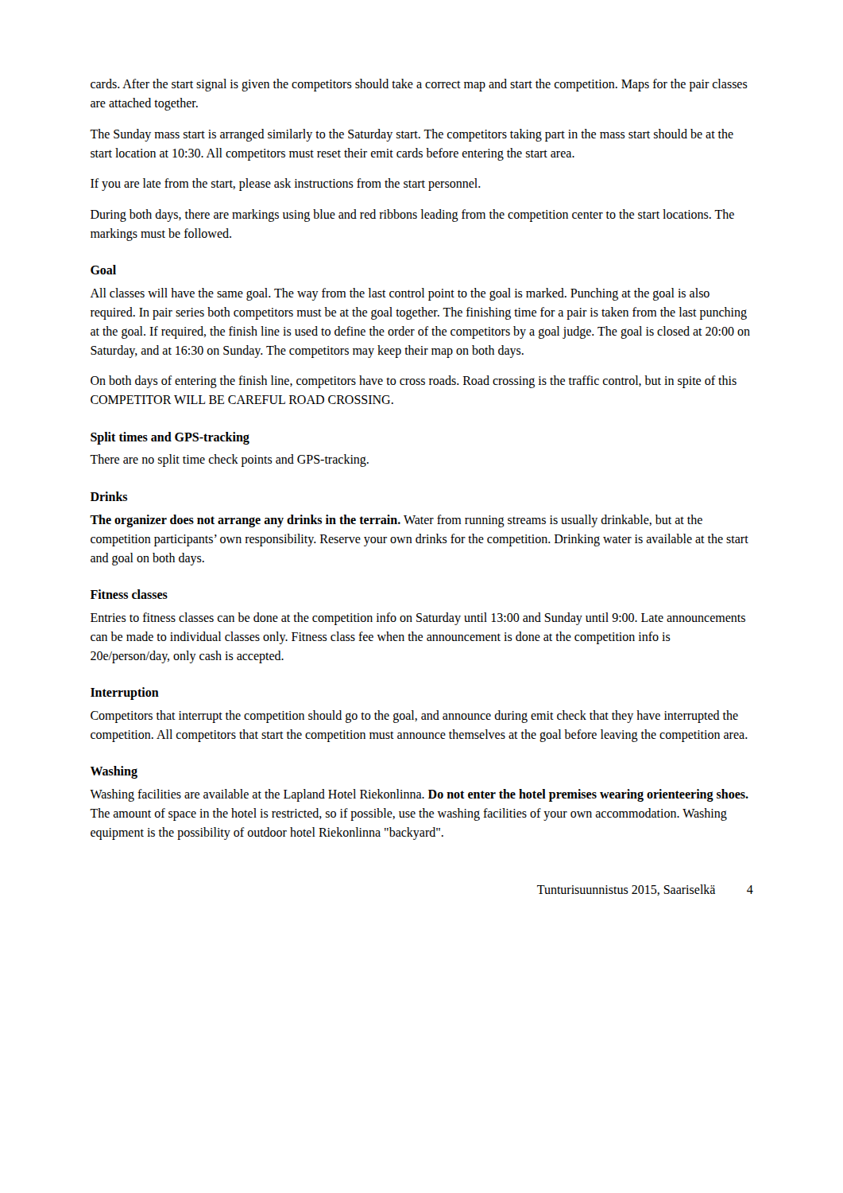cards. After the start signal is given the competitors should take a correct map and start the competition. Maps for the pair classes are attached together.
The Sunday mass start is arranged similarly to the Saturday start. The competitors taking part in the mass start should be at the start location at 10:30. All competitors must reset their emit cards before entering the start area.
If you are late from the start, please ask instructions from the start personnel.
During both days, there are markings using blue and red ribbons leading from the competition center to the start locations. The markings must be followed.
Goal
All classes will have the same goal. The way from the last control point to the goal is marked. Punching at the goal is also required. In pair series both competitors must be at the goal together. The finishing time for a pair is taken from the last punching at the goal. If required, the finish line is used to define the order of the competitors by a goal judge. The goal is closed at 20:00 on Saturday, and at 16:30 on Sunday. The competitors may keep their map on both days.
On both days of entering the finish line, competitors have to cross roads. Road crossing is the traffic control, but in spite of this COMPETITOR WILL BE CAREFUL ROAD CROSSING.
Split times and GPS-tracking
There are no split time check points and GPS-tracking.
Drinks
The organizer does not arrange any drinks in the terrain. Water from running streams is usually drinkable, but at the competition participants’ own responsibility. Reserve your own drinks for the competition. Drinking water is available at the start and goal on both days.
Fitness classes
Entries to fitness classes can be done at the competition info on Saturday until 13:00 and Sunday until 9:00. Late announcements can be made to individual classes only. Fitness class fee when the announcement is done at the competition info is 20e/person/day, only cash is accepted.
Interruption
Competitors that interrupt the competition should go to the goal, and announce during emit check that they have interrupted the competition. All competitors that start the competition must announce themselves at the goal before leaving the competition area.
Washing
Washing facilities are available at the Lapland Hotel Riekonlinna. Do not enter the hotel premises wearing orienteering shoes. The amount of space in the hotel is restricted, so if possible, use the washing facilities of your own accommodation. Washing equipment is the possibility of outdoor hotel Riekonlinna "backyard".
Tunturisuunnistus 2015, Saariselkä 4